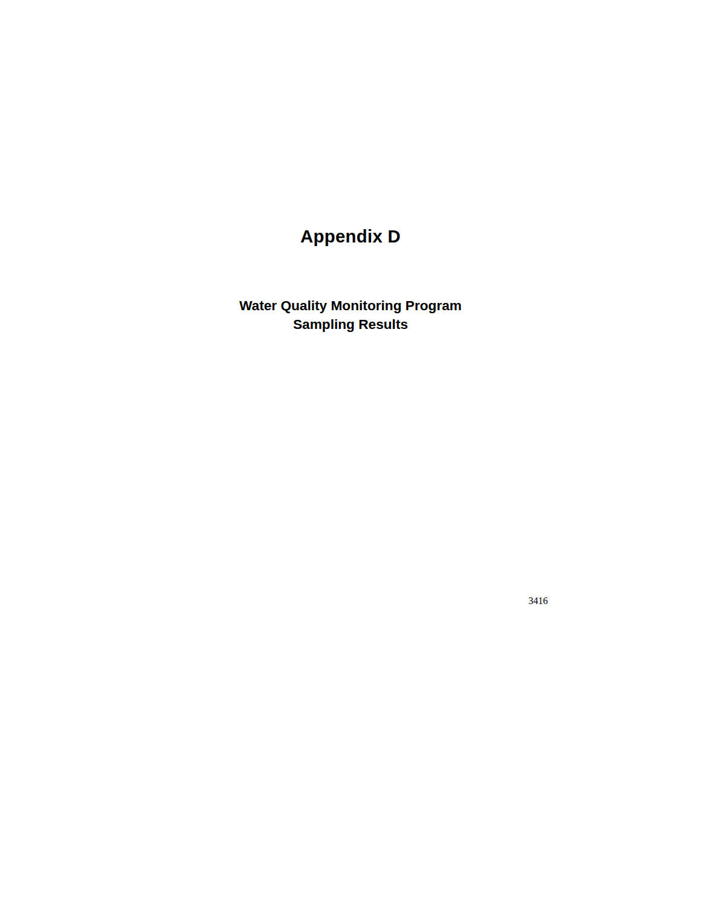Appendix D
Water Quality Monitoring Program
Sampling Results
3416